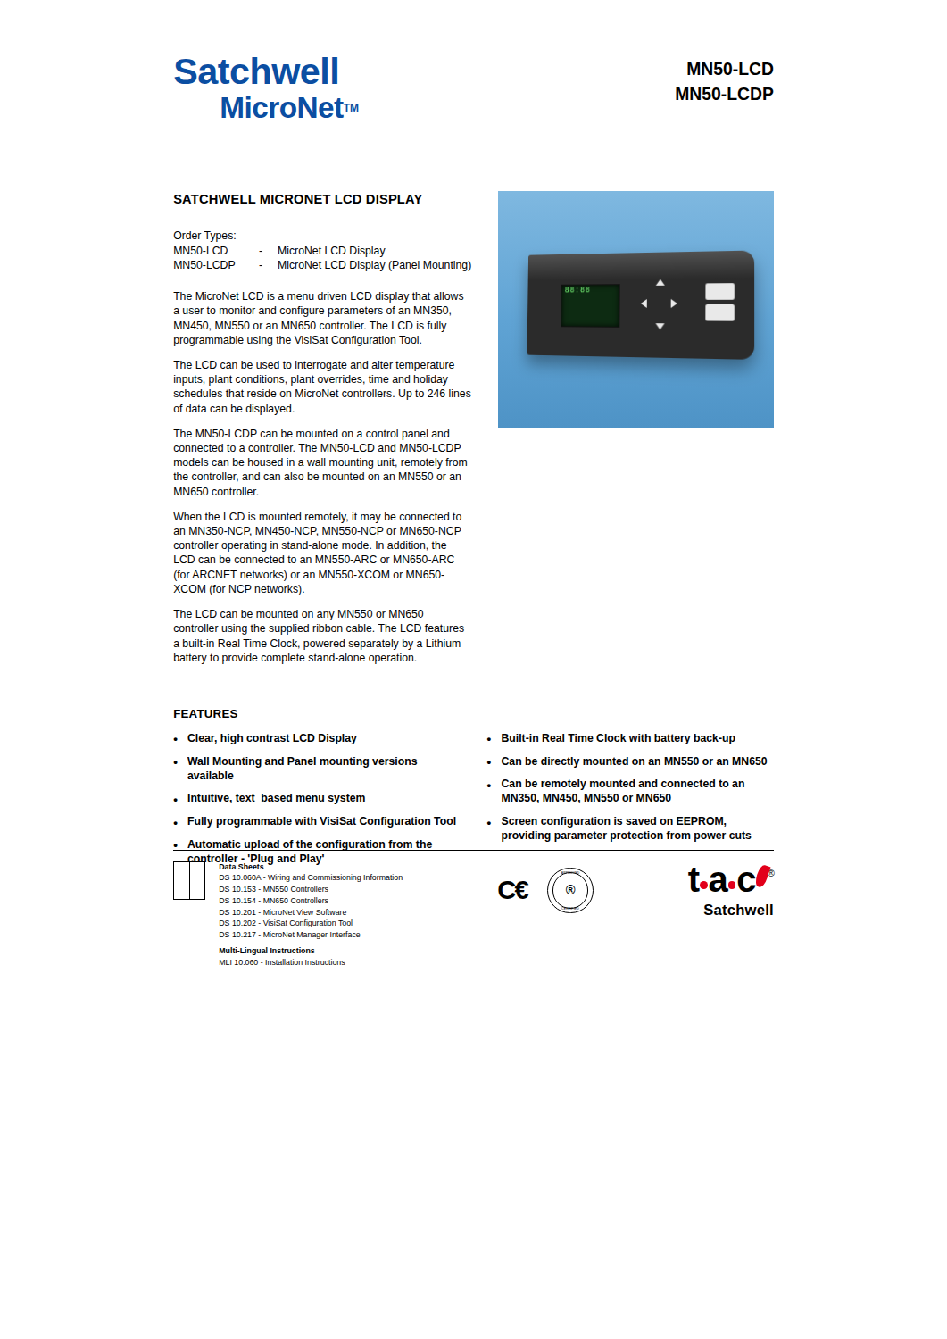Satchwell
MicroNetTM
MN50-LCD
MN50-LCDP
SATCHWELL MICRONET LCD DISPLAY
Order Types:
| MN50-LCD | - | MicroNet LCD Display |
| MN50-LCDP | - | MicroNet LCD Display (Panel Mounting) |
The MicroNet LCD is a menu driven LCD display that allows a user to monitor and configure parameters of an MN350, MN450, MN550 or an MN650 controller. The LCD is fully programmable using the VisiSat Configuration Tool.
The LCD can be used to interrogate and alter temperature inputs, plant conditions, plant overrides, time and holiday schedules that reside on MicroNet controllers. Up to 246 lines of data can be displayed.
The MN50-LCDP can be mounted on a control panel and connected to a controller. The MN50-LCD and MN50-LCDP models can be housed in a wall mounting unit, remotely from the controller, and can also be mounted on an MN550 or an MN650 controller.
When the LCD is mounted remotely, it may be connected to an MN350-NCP, MN450-NCP, MN550-NCP or MN650-NCP controller operating in stand-alone mode. In addition, the LCD can be connected to an MN550-ARC or MN650-ARC (for ARCNET networks) or an MN550-XCOM or MN650-XCOM (for NCP networks).
The LCD can be mounted on any MN550 or MN650 controller using the supplied ribbon cable. The LCD features a built-in Real Time Clock, powered separately by a Lithium battery to provide complete stand-alone operation.
88:88
FEATURES
Clear, high contrast LCD Display
Wall Mounting and Panel mounting versions available
Intuitive, text based menu system
Fully programmable with VisiSat Configuration Tool
Automatic upload of the configuration from the controller - 'Plug and Play'
Built-in Real Time Clock with battery back-up
Can be directly mounted on an MN550 or an MN650
Can be remotely mounted and connected to an MN350, MN450, MN550 or MN650
Screen configuration is saved on EEPROM, providing parameter protection from power cuts
Data Sheets
DS 10.060A - Wiring and Commissioning Information
DS 10.153 - MN550 Controllers
DS 10.154 - MN650 Controllers
DS 10.201 - MicroNet View Software
DS 10.202 - VisiSat Configuration Tool
DS 10.217 - MicroNet Manager Interface
Multi-Lingual Instructions
MLI 10.060 - Installation Instructions
C€
APPROVED CERTIFIED ®
t a c®
Satchwell